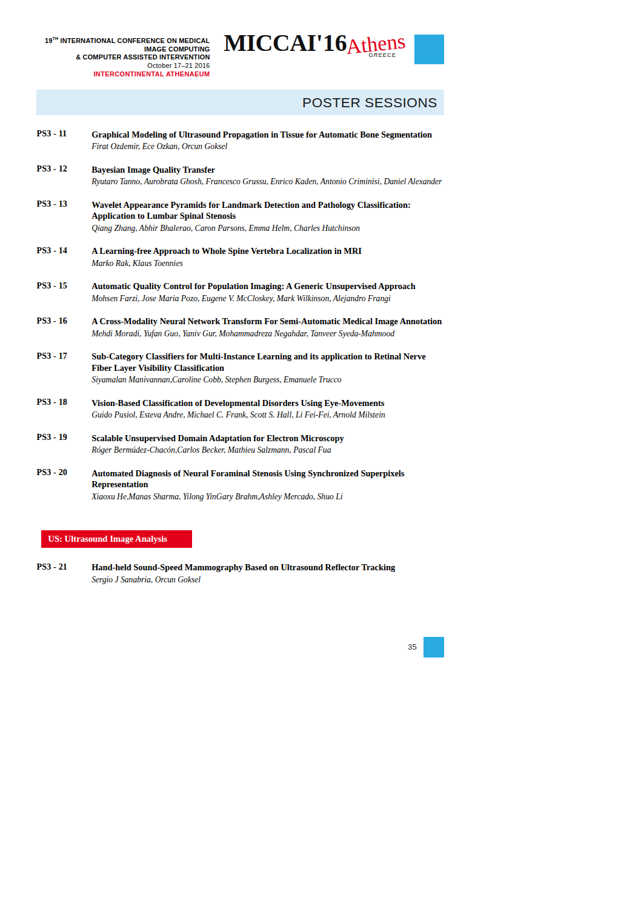19TH INTERNATIONAL CONFERENCE ON MEDICAL IMAGE COMPUTING
& COMPUTER ASSISTED INTERVENTION
October 17–21 2016
INTERCONTINENTAL ATHENAEUM
MICCAI'16 Athens
GREECE
POSTER SESSIONS
PS3 - 11
Graphical Modeling of Ultrasound Propagation in Tissue for Automatic Bone Segmentation
Firat Ozdemir, Ece Ozkan, Orcun Goksel
PS3 - 12
Bayesian Image Quality Transfer
Ryutaro Tanno, Aurobrata Ghosh, Francesco Grussu, Enrico Kaden, Antonio Criminisi, Daniel Alexander
PS3 - 13
Wavelet Appearance Pyramids for Landmark Detection and Pathology Classification: Application to Lumbar Spinal Stenosis
Qiang Zhang, Abhir Bhalerao, Caron Parsons, Emma Helm, Charles Hutchinson
PS3 - 14
A Learning-free Approach to Whole Spine Vertebra Localization in MRI
Marko Rak, Klaus Toennies
PS3 - 15
Automatic Quality Control for Population Imaging: A Generic Unsupervised Approach
Mohsen Farzi, Jose Maria Pozo, Eugene V. McCloskey, Mark Wilkinson, Alejandro Frangi
PS3 - 16
A Cross-Modality Neural Network Transform For Semi-Automatic Medical Image Annotation
Mehdi Moradi, Yufan Guo, Yaniv Gur, Mohammadreza Negahdar, Tanveer Syeda-Mahmood
PS3 - 17
Sub-Category Classifiers for Multi-Instance Learning and its application to Retinal Nerve Fiber Layer Visibility Classification
Siyamalan Manivannan,Caroline Cobb, Stephen Burgess, Emanuele Trucco
PS3 - 18
Vision-Based Classification of Developmental Disorders Using Eye-Movements
Guido Pusiol, Esteva Andre, Michael C. Frank, Scott S. Hall, Li Fei-Fei, Arnold Milstein
PS3 - 19
Scalable Unsupervised Domain Adaptation for Electron Microscopy
Róger Bermúdez-Chacón,Carlos Becker, Mathieu Salzmann, Pascal Fua
PS3 - 20
Automated Diagnosis of Neural Foraminal Stenosis Using Synchronized Superpixels Representation
Xiaoxu He,Manas Sharma, Yilong YinGary Brahm,Ashley Mercado, Shuo Li
US: Ultrasound Image Analysis
PS3 - 21
Hand-held Sound-Speed Mammography Based on Ultrasound Reflector Tracking
Sergio J Sanabria, Orcun Goksel
35